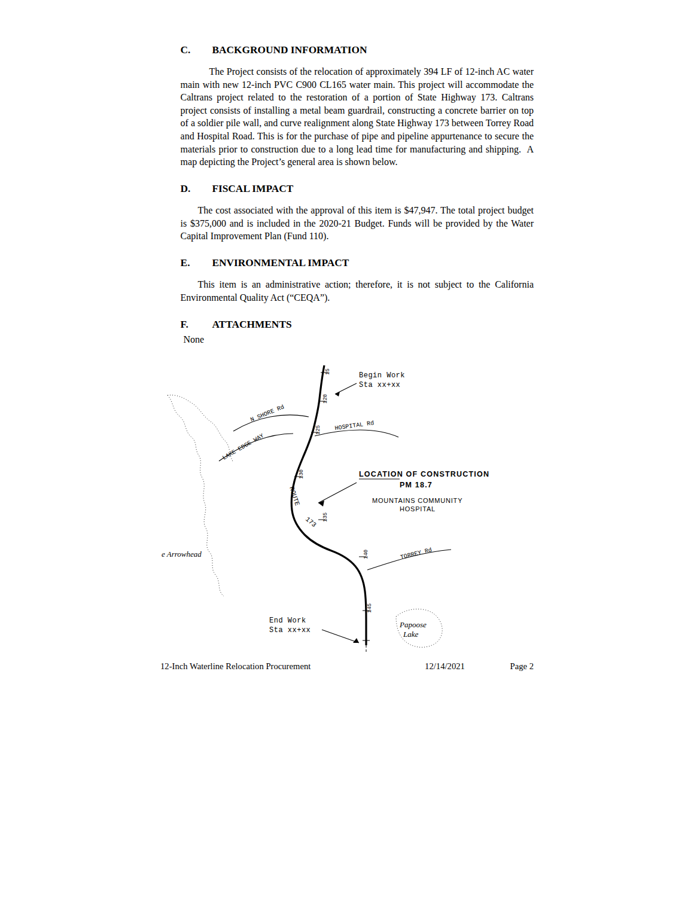C. BACKGROUND INFORMATION
The Project consists of the relocation of approximately 394 LF of 12-inch AC water main with new 12-inch PVC C900 CL165 water main. This project will accommodate the Caltrans project related to the restoration of a portion of State Highway 173. Caltrans project consists of installing a metal beam guardrail, constructing a concrete barrier on top of a soldier pile wall, and curve realignment along State Highway 173 between Torrey Road and Hospital Road. This is for the purchase of pipe and pipeline appurtenance to secure the materials prior to construction due to a long lead time for manufacturing and shipping. A map depicting the Project’s general area is shown below.
D. FISCAL IMPACT
The cost associated with the approval of this item is $47,947. The total project budget is $375,000 and is included in the 2020-21 Budget. Funds will be provided by the Water Capital Improvement Plan (Fund 110).
E. ENVIRONMENTAL IMPACT
This item is an administrative action; therefore, it is not subject to the California Environmental Quality Act (“CEQA”).
F. ATTACHMENTS
None
Begin Work Sta xx+xx 15 120 125 130 135 140 145 ROUTE 173 N SHORE Rd LAKE EDGE WAY HOSPITAL Rd TORREY Rd LOCATION OF CONSTRUCTION PM 18.7 MOUNTAINS COMMUNITY HOSPITAL e Arrowhead Papoose Lake End Work Sta xx+xx
12-Inch Waterline Relocation Procurement
12/14/2021
Page 2